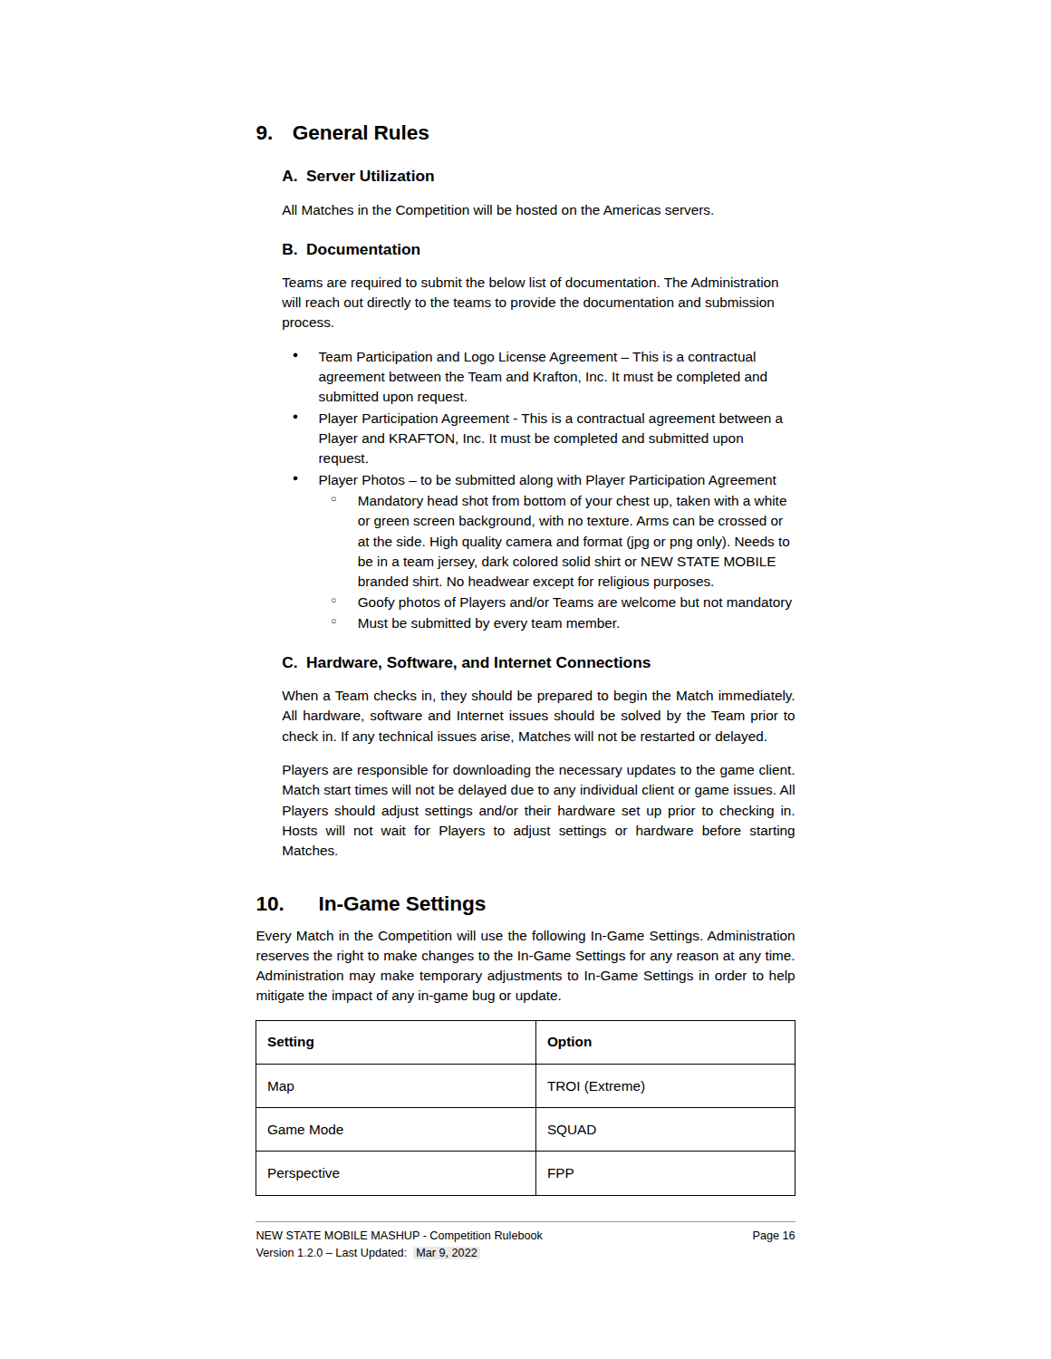9. General Rules
A. Server Utilization
All Matches in the Competition will be hosted on the Americas servers.
B. Documentation
Teams are required to submit the below list of documentation. The Administration will reach out directly to the teams to provide the documentation and submission process.
Team Participation and Logo License Agreement – This is a contractual agreement between the Team and Krafton, Inc. It must be completed and submitted upon request.
Player Participation Agreement - This is a contractual agreement between a Player and KRAFTON, Inc. It must be completed and submitted upon request.
Player Photos – to be submitted along with Player Participation Agreement
Mandatory head shot from bottom of your chest up, taken with a white or green screen background, with no texture. Arms can be crossed or at the side. High quality camera and format (jpg or png only). Needs to be in a team jersey, dark colored solid shirt or NEW STATE MOBILE branded shirt. No headwear except for religious purposes.
Goofy photos of Players and/or Teams are welcome but not mandatory
Must be submitted by every team member.
C. Hardware, Software, and Internet Connections
When a Team checks in, they should be prepared to begin the Match immediately. All hardware, software and Internet issues should be solved by the Team prior to check in. If any technical issues arise, Matches will not be restarted or delayed.
Players are responsible for downloading the necessary updates to the game client. Match start times will not be delayed due to any individual client or game issues. All Players should adjust settings and/or their hardware set up prior to checking in. Hosts will not wait for Players to adjust settings or hardware before starting Matches.
10. In-Game Settings
Every Match in the Competition will use the following In-Game Settings. Administration reserves the right to make changes to the In-Game Settings for any reason at any time. Administration may make temporary adjustments to In-Game Settings in order to help mitigate the impact of any in-game bug or update.
| Setting | Option |
| Map | TROI (Extreme) |
| Game Mode | SQUAD |
| Perspective | FPP |
NEW STATE MOBILE MASHUP - Competition Rulebook
Version 1.2.0 – Last Updated: Mar 9, 2022
Page 16